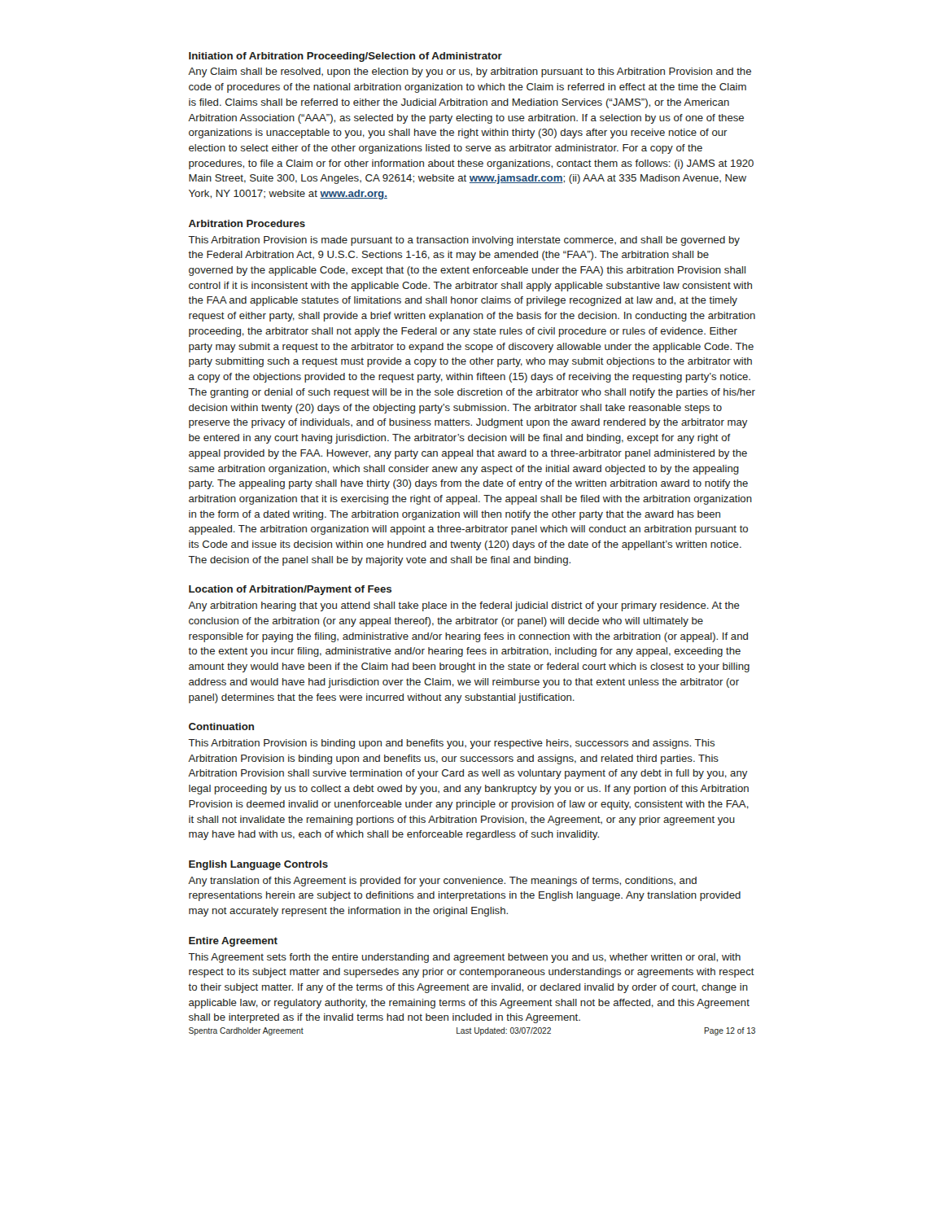Initiation of Arbitration Proceeding/Selection of Administrator
Any Claim shall be resolved, upon the election by you or us, by arbitration pursuant to this Arbitration Provision and the code of procedures of the national arbitration organization to which the Claim is referred in effect at the time the Claim is filed. Claims shall be referred to either the Judicial Arbitration and Mediation Services (“JAMS”), or the American Arbitration Association (“AAA”), as selected by the party electing to use arbitration. If a selection by us of one of these organizations is unacceptable to you, you shall have the right within thirty (30) days after you receive notice of our election to select either of the other organizations listed to serve as arbitrator administrator. For a copy of the procedures, to file a Claim or for other information about these organizations, contact them as follows: (i) JAMS at 1920 Main Street, Suite 300, Los Angeles, CA 92614; website at www.jamsadr.com; (ii) AAA at 335 Madison Avenue, New York, NY 10017; website at www.adr.org.
Arbitration Procedures
This Arbitration Provision is made pursuant to a transaction involving interstate commerce, and shall be governed by the Federal Arbitration Act, 9 U.S.C. Sections 1-16, as it may be amended (the “FAA”). The arbitration shall be governed by the applicable Code, except that (to the extent enforceable under the FAA) this arbitration Provision shall control if it is inconsistent with the applicable Code. The arbitrator shall apply applicable substantive law consistent with the FAA and applicable statutes of limitations and shall honor claims of privilege recognized at law and, at the timely request of either party, shall provide a brief written explanation of the basis for the decision. In conducting the arbitration proceeding, the arbitrator shall not apply the Federal or any state rules of civil procedure or rules of evidence. Either party may submit a request to the arbitrator to expand the scope of discovery allowable under the applicable Code. The party submitting such a request must provide a copy to the other party, who may submit objections to the arbitrator with a copy of the objections provided to the request party, within fifteen (15) days of receiving the requesting party’s notice. The granting or denial of such request will be in the sole discretion of the arbitrator who shall notify the parties of his/her decision within twenty (20) days of the objecting party’s submission. The arbitrator shall take reasonable steps to preserve the privacy of individuals, and of business matters. Judgment upon the award rendered by the arbitrator may be entered in any court having jurisdiction. The arbitrator’s decision will be final and binding, except for any right of appeal provided by the FAA. However, any party can appeal that award to a three-arbitrator panel administered by the same arbitration organization, which shall consider anew any aspect of the initial award objected to by the appealing party. The appealing party shall have thirty (30) days from the date of entry of the written arbitration award to notify the arbitration organization that it is exercising the right of appeal. The appeal shall be filed with the arbitration organization in the form of a dated writing. The arbitration organization will then notify the other party that the award has been appealed. The arbitration organization will appoint a three-arbitrator panel which will conduct an arbitration pursuant to its Code and issue its decision within one hundred and twenty (120) days of the date of the appellant’s written notice. The decision of the panel shall be by majority vote and shall be final and binding.
Location of Arbitration/Payment of Fees
Any arbitration hearing that you attend shall take place in the federal judicial district of your primary residence. At the conclusion of the arbitration (or any appeal thereof), the arbitrator (or panel) will decide who will ultimately be responsible for paying the filing, administrative and/or hearing fees in connection with the arbitration (or appeal). If and to the extent you incur filing, administrative and/or hearing fees in arbitration, including for any appeal, exceeding the amount they would have been if the Claim had been brought in the state or federal court which is closest to your billing address and would have had jurisdiction over the Claim, we will reimburse you to that extent unless the arbitrator (or panel) determines that the fees were incurred without any substantial justification.
Continuation
This Arbitration Provision is binding upon and benefits you, your respective heirs, successors and assigns. This Arbitration Provision is binding upon and benefits us, our successors and assigns, and related third parties. This Arbitration Provision shall survive termination of your Card as well as voluntary payment of any debt in full by you, any legal proceeding by us to collect a debt owed by you, and any bankruptcy by you or us. If any portion of this Arbitration Provision is deemed invalid or unenforceable under any principle or provision of law or equity, consistent with the FAA, it shall not invalidate the remaining portions of this Arbitration Provision, the Agreement, or any prior agreement you may have had with us, each of which shall be enforceable regardless of such invalidity.
English Language Controls
Any translation of this Agreement is provided for your convenience. The meanings of terms, conditions, and representations herein are subject to definitions and interpretations in the English language. Any translation provided may not accurately represent the information in the original English.
Entire Agreement
This Agreement sets forth the entire understanding and agreement between you and us, whether written or oral, with respect to its subject matter and supersedes any prior or contemporaneous understandings or agreements with respect to their subject matter. If any of the terms of this Agreement are invalid, or declared invalid by order of court, change in applicable law, or regulatory authority, the remaining terms of this Agreement shall not be affected, and this Agreement shall be interpreted as if the invalid terms had not been included in this Agreement.
Spentra Cardholder Agreement
Last Updated: 03/07/2022
Page 12 of 13